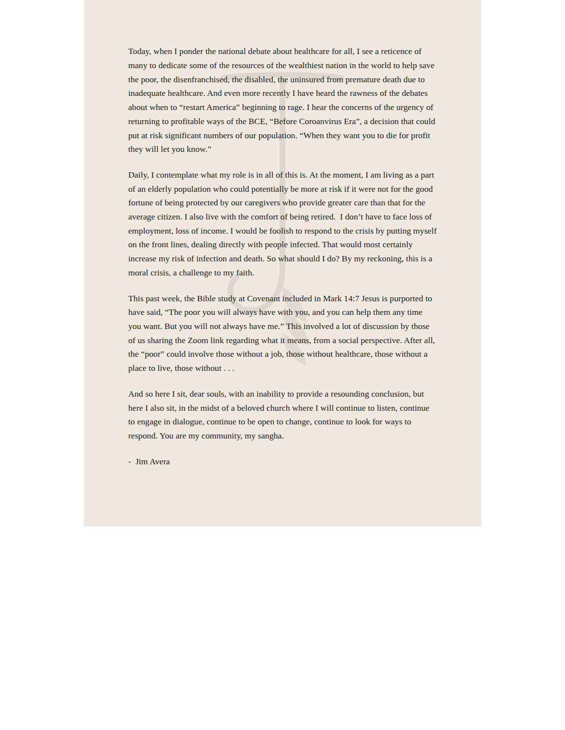Today, when I ponder the national debate about healthcare for all, I see a reticence of many to dedicate some of the resources of the wealthiest nation in the world to help save the poor, the disenfranchised, the disabled, the uninsured from premature death due to inadequate healthcare. And even more recently I have heard the rawness of the debates about when to “restart America” beginning to rage. I hear the concerns of the urgency of returning to profitable ways of the BCE, “Before Coroanvirus Era”, a decision that could put at risk significant numbers of our population. “When they want you to die for profit they will let you know.”
Daily, I contemplate what my role is in all of this is. At the moment, I am living as a part of an elderly population who could potentially be more at risk if it were not for the good fortune of being protected by our caregivers who provide greater care than that for the average citizen. I also live with the comfort of being retired. I don’t have to face loss of employment, loss of income. I would be foolish to respond to the crisis by putting myself on the front lines, dealing directly with people infected. That would most certainly increase my risk of infection and death. So what should I do? By my reckoning, this is a moral crisis, a challenge to my faith.
This past week, the Bible study at Covenant included in Mark 14:7 Jesus is purported to have said, “The poor you will always have with you, and you can help them any time you want. But you will not always have me.” This involved a lot of discussion by those of us sharing the Zoom link regarding what it means, from a social perspective. After all, the “poor” could involve those without a job, those without healthcare, those without a place to live, those without . . .
And so here I sit, dear souls, with an inability to provide a resounding conclusion, but here I also sit, in the midst of a beloved church where I will continue to listen, continue to engage in dialogue, continue to be open to change, continue to look for ways to respond. You are my community, my sangha.
- Jim Avera